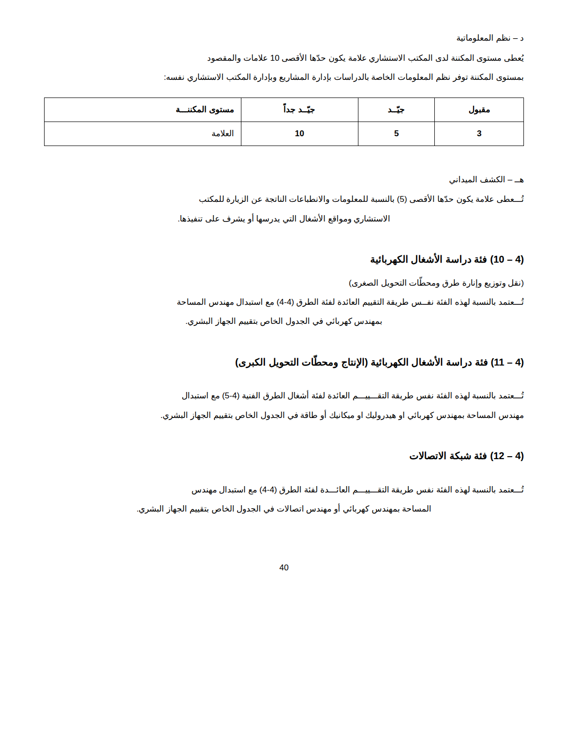د – نظم المعلوماتية
يُعطى مستوى المكننة لدى المكتب الاستشاري علامة يكون حدّها الأقصى 10 علامات والمقصود
بمستوى المكننة توفر نظم المعلومات الخاصة بالدراسات بإدارة المشاريع وبإدارة المكتب الاستشاري نفسه:
| مقبول | جيّــد | جيّــد جداً | مستوى المكننـــة |
| 3 | 5 | 10 | العلامة |
هــ – الكشف الميداني
تُـــعطى علامة يكون حدّها الأقصى (5) بالنسبة للمعلومات والانطباعات الناتجة عن الزيارة للمكتب
الاستشاري ومواقع الأشغال التي يدرسها أو يشرف على تنفيذها.
(4 – 10) فئة دراسة الأشغال الكهربائية
(نقل وتوزيع وإنارة طرق ومحطّات التحويل الصغرى)
تُـــعتمد بالنسبة لهذه الفئة نفــس طريقة التقييم العائدة لفئة الطرق (4-4) مع استبدال مهندس المساحة
بمهندس كهربائي في الجدول الخاص بتقييم الجهاز البشري.
(4 – 11) فئة دراسة الأشغال الكهربائية (الإنتاج ومحطّات التحويل الكبرى)
تُـــعتمد بالنسبة لهذه الفئة نفس طريقة التقـــييـــم العائدة لفئة أشغال الطرق الفنية (4-5) مع استبدال
مهندس المساحة بمهندس كهربائي او هيدروليك او ميكانيك أو طاقة في الجدول الخاص بتقييم الجهاز البشري.
(4 – 12) فئة شبكة الاتصالات
تُـــعتمد بالنسبة لهذه الفئة نفس طريقة التقـــييـــم العائـــدة لفئة الطرق (4-4) مع استبدال مهندس
المساحة بمهندس كهربائي أو مهندس اتصالات في الجدول الخاص بتقييم الجهاز البشري.
40